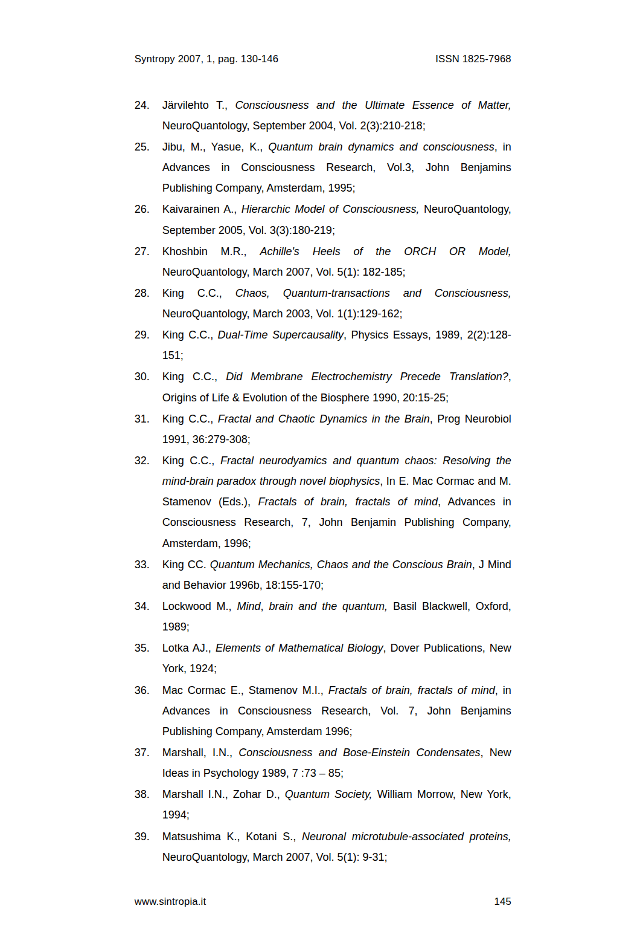Syntropy 2007, 1, pag. 130-146
ISSN 1825-7968
24. Järvilehto T., Consciousness and the Ultimate Essence of Matter, NeuroQuantology, September 2004, Vol. 2(3):210-218;
25. Jibu, M., Yasue, K., Quantum brain dynamics and consciousness, in Advances in Consciousness Research, Vol.3, John Benjamins Publishing Company, Amsterdam, 1995;
26. Kaivarainen A., Hierarchic Model of Consciousness, NeuroQuantology, September 2005, Vol. 3(3):180-219;
27. Khoshbin M.R., Achille's Heels of the ORCH OR Model, NeuroQuantology, March 2007, Vol. 5(1): 182-185;
28. King C.C., Chaos, Quantum-transactions and Consciousness, NeuroQuantology, March 2003, Vol. 1(1):129-162;
29. King C.C., Dual-Time Supercausality, Physics Essays, 1989, 2(2):128-151;
30. King C.C., Did Membrane Electrochemistry Precede Translation?, Origins of Life & Evolution of the Biosphere 1990, 20:15-25;
31. King C.C., Fractal and Chaotic Dynamics in the Brain, Prog Neurobiol 1991, 36:279-308;
32. King C.C., Fractal neurodyamics and quantum chaos: Resolving the mind-brain paradox through novel biophysics, In E. Mac Cormac and M. Stamenov (Eds.), Fractals of brain, fractals of mind, Advances in Consciousness Research, 7, John Benjamin Publishing Company, Amsterdam, 1996;
33. King CC. Quantum Mechanics, Chaos and the Conscious Brain, J Mind and Behavior 1996b, 18:155-170;
34. Lockwood M., Mind, brain and the quantum, Basil Blackwell, Oxford, 1989;
35. Lotka AJ., Elements of Mathematical Biology, Dover Publications, New York, 1924;
36. Mac Cormac E., Stamenov M.I., Fractals of brain, fractals of mind, in Advances in Consciousness Research, Vol. 7, John Benjamins Publishing Company, Amsterdam 1996;
37. Marshall, I.N., Consciousness and Bose-Einstein Condensates, New Ideas in Psychology 1989, 7 :73 – 85;
38. Marshall I.N., Zohar D., Quantum Society, William Morrow, New York, 1994;
39. Matsushima K., Kotani S., Neuronal microtubule-associated proteins, NeuroQuantology, March 2007, Vol. 5(1): 9-31;
www.sintropia.it
145